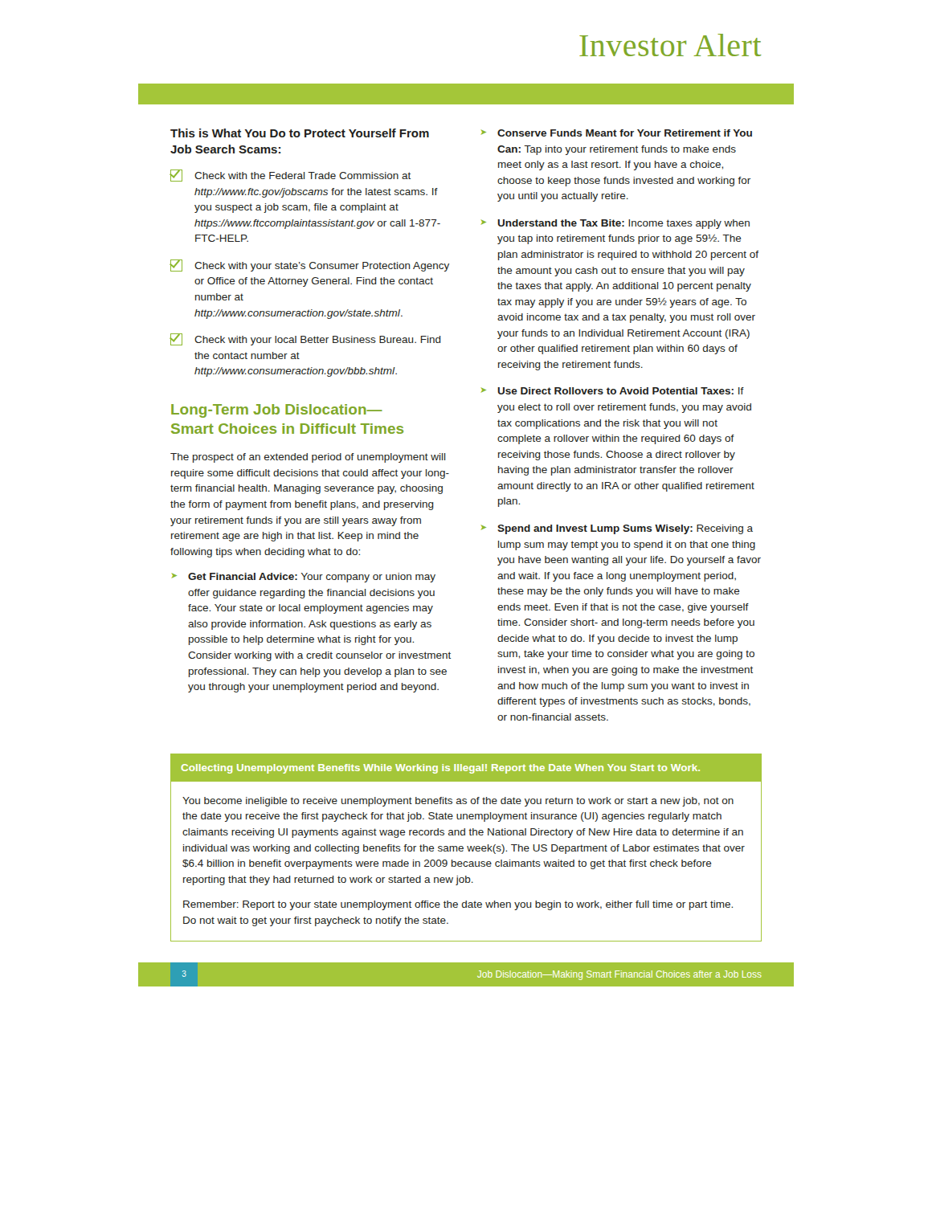Investor Alert
This is What You Do to Protect Yourself From Job Search Scams:
Check with the Federal Trade Commission at http://www.ftc.gov/jobscams for the latest scams. If you suspect a job scam, file a complaint at https://www.ftccomplaintassistant.gov or call 1-877-FTC-HELP.
Check with your state’s Consumer Protection Agency or Office of the Attorney General. Find the contact number at http://www.consumeraction.gov/state.shtml.
Check with your local Better Business Bureau. Find the contact number at http://www.consumeraction.gov/bbb.shtml.
Long-Term Job Dislocation—
Smart Choices in Difficult Times
The prospect of an extended period of unemployment will require some difficult decisions that could affect your long-term financial health. Managing severance pay, choosing the form of payment from benefit plans, and preserving your retirement funds if you are still years away from retirement age are high in that list. Keep in mind the following tips when deciding what to do:
Get Financial Advice: Your company or union may offer guidance regarding the financial decisions you face. Your state or local employment agencies may also provide information. Ask questions as early as possible to help determine what is right for you. Consider working with a credit counselor or investment professional. They can help you develop a plan to see you through your unemployment period and beyond.
Conserve Funds Meant for Your Retirement if You Can: Tap into your retirement funds to make ends meet only as a last resort. If you have a choice, choose to keep those funds invested and working for you until you actually retire.
Understand the Tax Bite: Income taxes apply when you tap into retirement funds prior to age 59½. The plan administrator is required to withhold 20 percent of the amount you cash out to ensure that you will pay the taxes that apply. An additional 10 percent penalty tax may apply if you are under 59½ years of age. To avoid income tax and a tax penalty, you must roll over your funds to an Individual Retirement Account (IRA) or other qualified retirement plan within 60 days of receiving the retirement funds.
Use Direct Rollovers to Avoid Potential Taxes: If you elect to roll over retirement funds, you may avoid tax complications and the risk that you will not complete a rollover within the required 60 days of receiving those funds. Choose a direct rollover by having the plan administrator transfer the rollover amount directly to an IRA or other qualified retirement plan.
Spend and Invest Lump Sums Wisely: Receiving a lump sum may tempt you to spend it on that one thing you have been wanting all your life. Do yourself a favor and wait. If you face a long unemployment period, these may be the only funds you will have to make ends meet. Even if that is not the case, give yourself time. Consider short- and long-term needs before you decide what to do. If you decide to invest the lump sum, take your time to consider what you are going to invest in, when you are going to make the investment and how much of the lump sum you want to invest in different types of investments such as stocks, bonds, or non-financial assets.
Collecting Unemployment Benefits While Working is Illegal! Report the Date When You Start to Work.
You become ineligible to receive unemployment benefits as of the date you return to work or start a new job, not on the date you receive the first paycheck for that job. State unemployment insurance (UI) agencies regularly match claimants receiving UI payments against wage records and the National Directory of New Hire data to determine if an individual was working and collecting benefits for the same week(s). The US Department of Labor estimates that over $6.4 billion in benefit overpayments were made in 2009 because claimants waited to get that first check before reporting that they had returned to work or started a new job.
Remember: Report to your state unemployment office the date when you begin to work, either full time or part time. Do not wait to get your first paycheck to notify the state.
3
Job Dislocation—Making Smart Financial Choices after a Job Loss